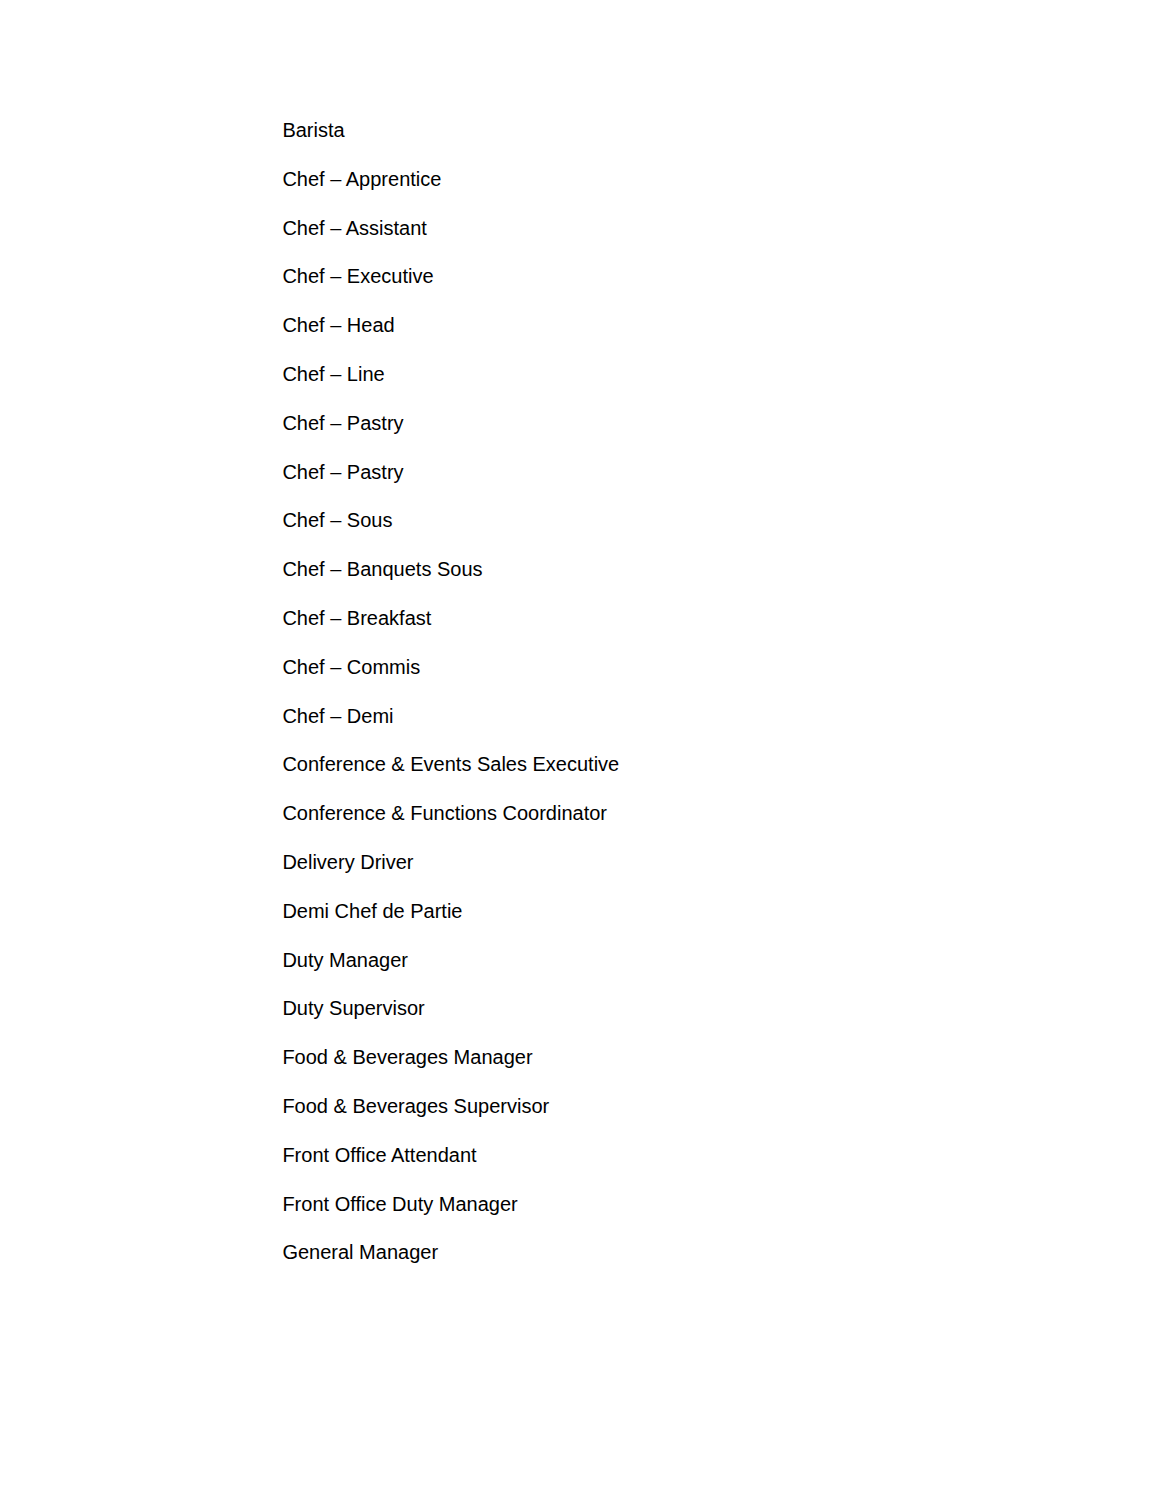Barista
Chef – Apprentice
Chef – Assistant
Chef – Executive
Chef – Head
Chef – Line
Chef – Pastry
Chef – Pastry
Chef – Sous
Chef – Banquets Sous
Chef – Breakfast
Chef – Commis
Chef – Demi
Conference & Events Sales Executive
Conference & Functions Coordinator
Delivery Driver
Demi Chef de Partie
Duty Manager
Duty Supervisor
Food & Beverages Manager
Food & Beverages Supervisor
Front Office Attendant
Front Office Duty Manager
General Manager